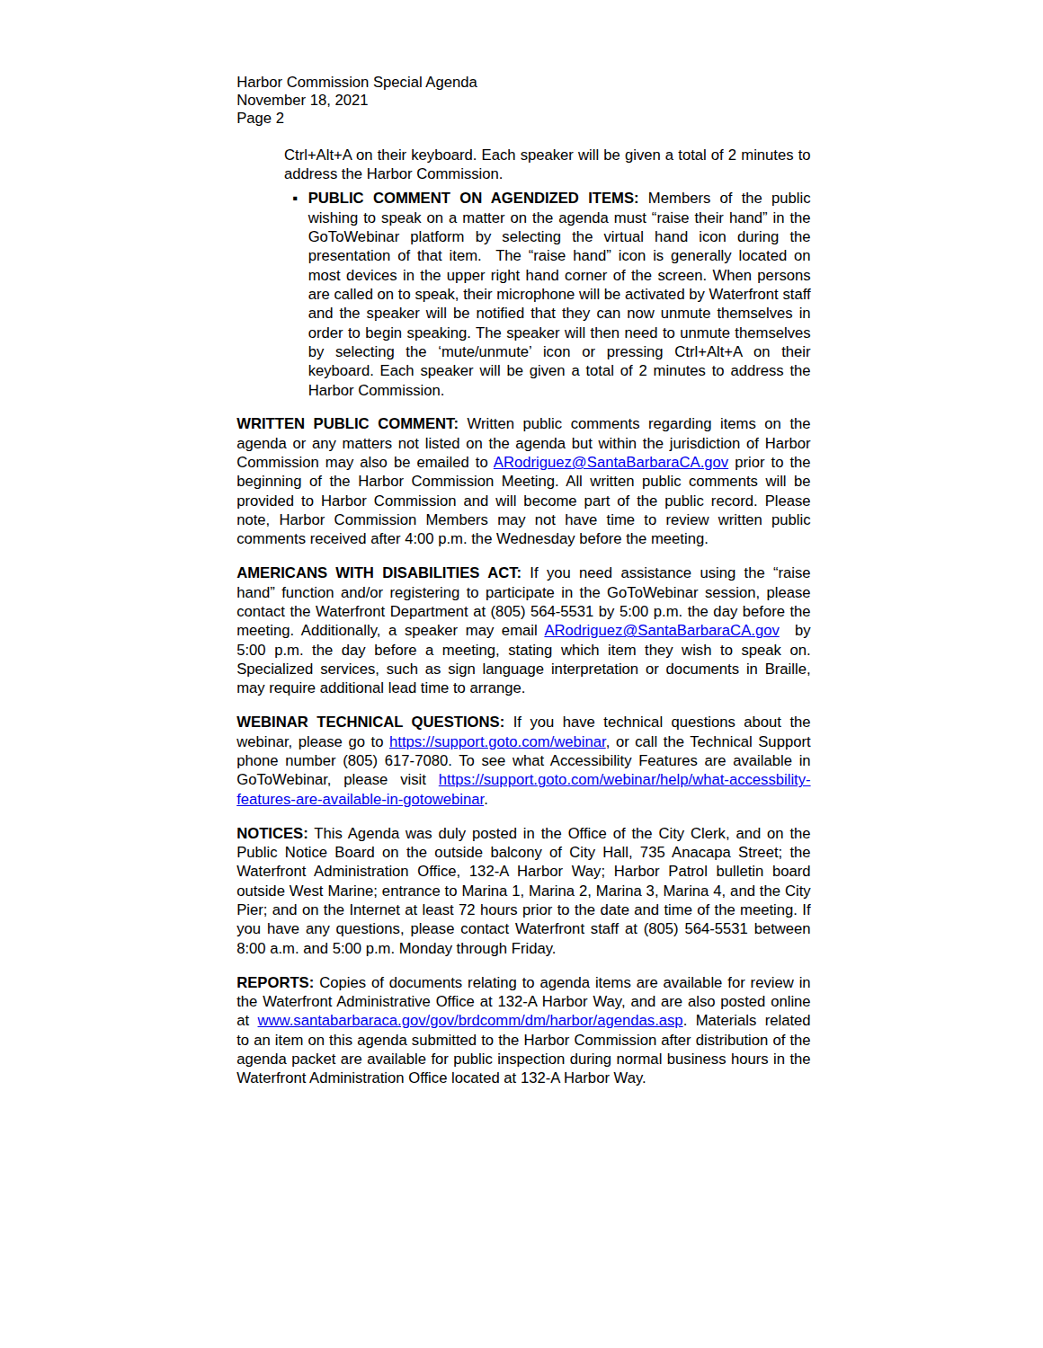Harbor Commission Special Agenda
November 18, 2021
Page 2
Ctrl+Alt+A on their keyboard. Each speaker will be given a total of 2 minutes to address the Harbor Commission.
PUBLIC COMMENT ON AGENDIZED ITEMS: Members of the public wishing to speak on a matter on the agenda must “raise their hand” in the GoToWebinar platform by selecting the virtual hand icon during the presentation of that item. The “raise hand” icon is generally located on most devices in the upper right hand corner of the screen. When persons are called on to speak, their microphone will be activated by Waterfront staff and the speaker will be notified that they can now unmute themselves in order to begin speaking. The speaker will then need to unmute themselves by selecting the ‘mute/unmute’ icon or pressing Ctrl+Alt+A on their keyboard. Each speaker will be given a total of 2 minutes to address the Harbor Commission.
WRITTEN PUBLIC COMMENT: Written public comments regarding items on the agenda or any matters not listed on the agenda but within the jurisdiction of Harbor Commission may also be emailed to ARodriguez@SantaBarbaraCA.gov prior to the beginning of the Harbor Commission Meeting. All written public comments will be provided to Harbor Commission and will become part of the public record. Please note, Harbor Commission Members may not have time to review written public comments received after 4:00 p.m. the Wednesday before the meeting.
AMERICANS WITH DISABILITIES ACT: If you need assistance using the “raise hand” function and/or registering to participate in the GoToWebinar session, please contact the Waterfront Department at (805) 564-5531 by 5:00 p.m. the day before the meeting. Additionally, a speaker may email ARodriguez@SantaBarbaraCA.gov by 5:00 p.m. the day before a meeting, stating which item they wish to speak on. Specialized services, such as sign language interpretation or documents in Braille, may require additional lead time to arrange.
WEBINAR TECHNICAL QUESTIONS: If you have technical questions about the webinar, please go to https://support.goto.com/webinar, or call the Technical Support phone number (805) 617-7080. To see what Accessibility Features are available in GoToWebinar, please visit https://support.goto.com/webinar/help/what-accessbility-features-are-available-in-gotowebinar.
NOTICES: This Agenda was duly posted in the Office of the City Clerk, and on the Public Notice Board on the outside balcony of City Hall, 735 Anacapa Street; the Waterfront Administration Office, 132-A Harbor Way; Harbor Patrol bulletin board outside West Marine; entrance to Marina 1, Marina 2, Marina 3, Marina 4, and the City Pier; and on the Internet at least 72 hours prior to the date and time of the meeting. If you have any questions, please contact Waterfront staff at (805) 564-5531 between 8:00 a.m. and 5:00 p.m. Monday through Friday.
REPORTS: Copies of documents relating to agenda items are available for review in the Waterfront Administrative Office at 132-A Harbor Way, and are also posted online at www.santabarbaraca.gov/gov/brdcomm/dm/harbor/agendas.asp. Materials related to an item on this agenda submitted to the Harbor Commission after distribution of the agenda packet are available for public inspection during normal business hours in the Waterfront Administration Office located at 132-A Harbor Way.